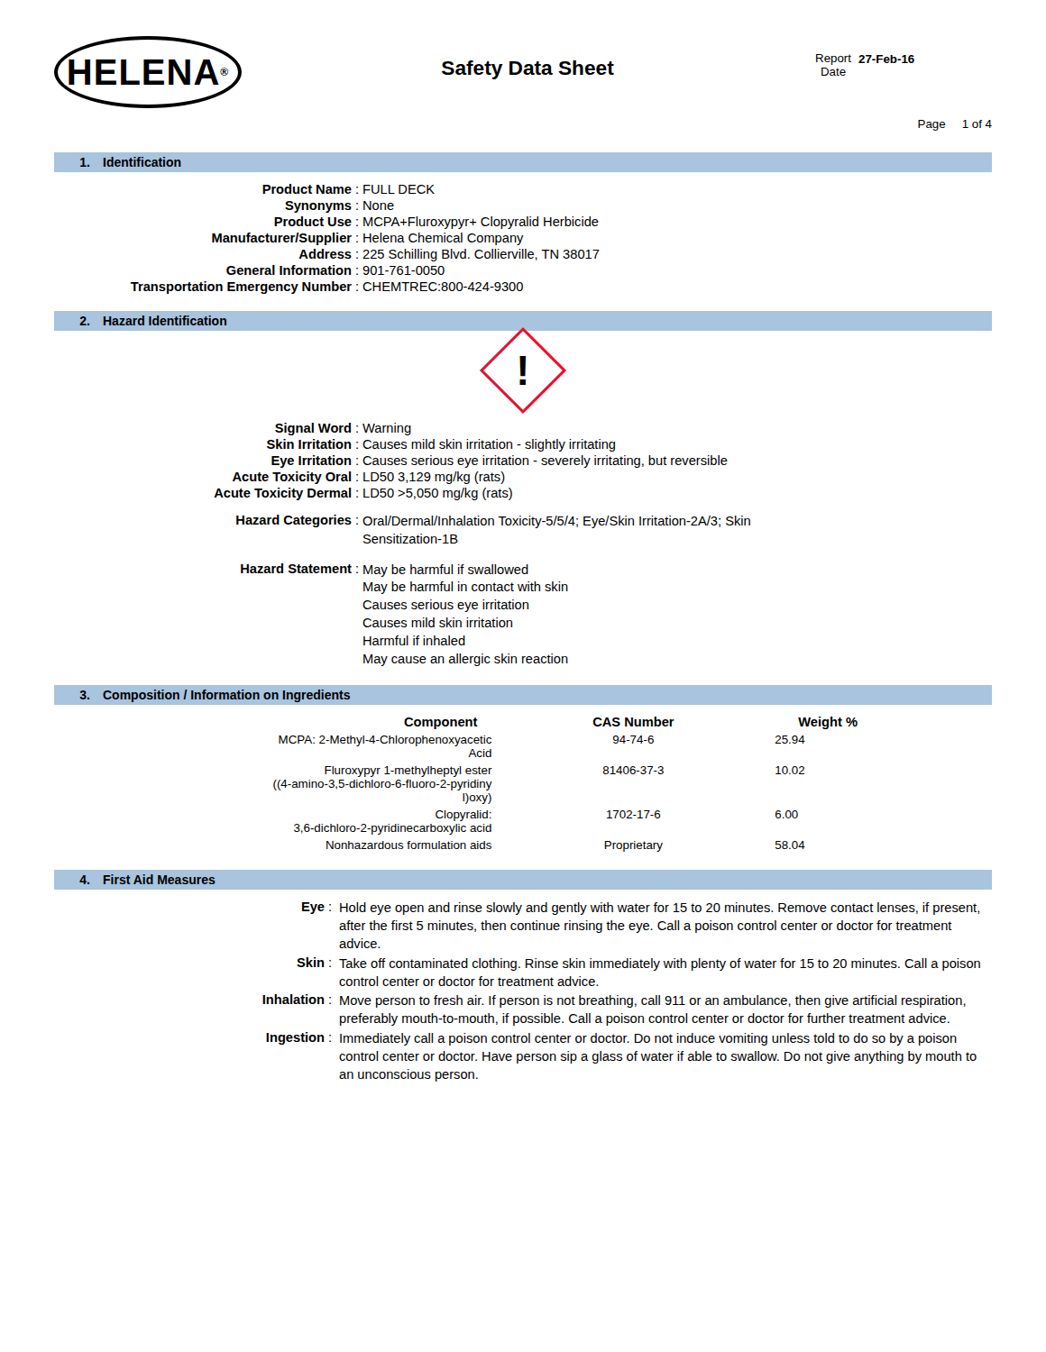HELENA®
Safety Data Sheet
| Report Date | 27-Feb-16 |
Page1 of 4
1. Identification
| Product Name | : | FULL DECK |
| Synonyms | : | None |
| Product Use | : | MCPA+Fluroxypyr+ Clopyralid Herbicide |
| Manufacturer/Supplier | : | Helena Chemical Company |
| Address | : | 225 Schilling Blvd. Collierville, TN 38017 |
| General Information | : | 901-761-0050 |
| Transportation Emergency Number | : | CHEMTREC:800-424-9300 |
2. Hazard Identification
!
| Signal Word | : | Warning |
| Skin Irritation | : | Causes mild skin irritation - slightly irritating |
| Eye Irritation | : | Causes serious eye irritation - severely irritating, but reversible |
| Acute Toxicity Oral | : | LD50 3,129 mg/kg (rats) |
| Acute Toxicity Dermal | : | LD50 >5,050 mg/kg (rats) |
| Hazard Categories | : | Oral/Dermal/Inhalation Toxicity-5/5/4; Eye/Skin Irritation-2A/3; Skin Sensitization-1B |
| Hazard Statement | : | May be harmful if swallowed May be harmful in contact with skin Causes serious eye irritation Causes mild skin irritation Harmful if inhaled May cause an allergic skin reaction |
3. Composition / Information on Ingredients
| Component | CAS Number | Weight % |
| --- | --- | --- |
| MCPA: 2-Methyl-4-Chlorophenoxyacetic Acid | 94-74-6 | 25.94 |
| Fluroxypyr 1-methylheptyl ester ((4-amino-3,5-dichloro-6-fluoro-2-pyridiny l)oxy) | 81406-37-3 | 10.02 |
| Clopyralid: 3,6-dichloro-2-pyridinecarboxylic acid | 1702-17-6 | 6.00 |
| Nonhazardous formulation aids | Proprietary | 58.04 |
4. First Aid Measures
| Eye | : | Hold eye open and rinse slowly and gently with water for 15 to 20 minutes. Remove contact lenses, if present, after the first 5 minutes, then continue rinsing the eye. Call a poison control center or doctor for treatment advice. |
| Skin | : | Take off contaminated clothing. Rinse skin immediately with plenty of water for 15 to 20 minutes. Call a poison control center or doctor for treatment advice. |
| Inhalation | : | Move person to fresh air. If person is not breathing, call 911 or an ambulance, then give artificial respiration, preferably mouth-to-mouth, if possible. Call a poison control center or doctor for further treatment advice. |
| Ingestion | : | Immediately call a poison control center or doctor. Do not induce vomiting unless told to do so by a poison control center or doctor. Have person sip a glass of water if able to swallow. Do not give anything by mouth to an unconscious person. |